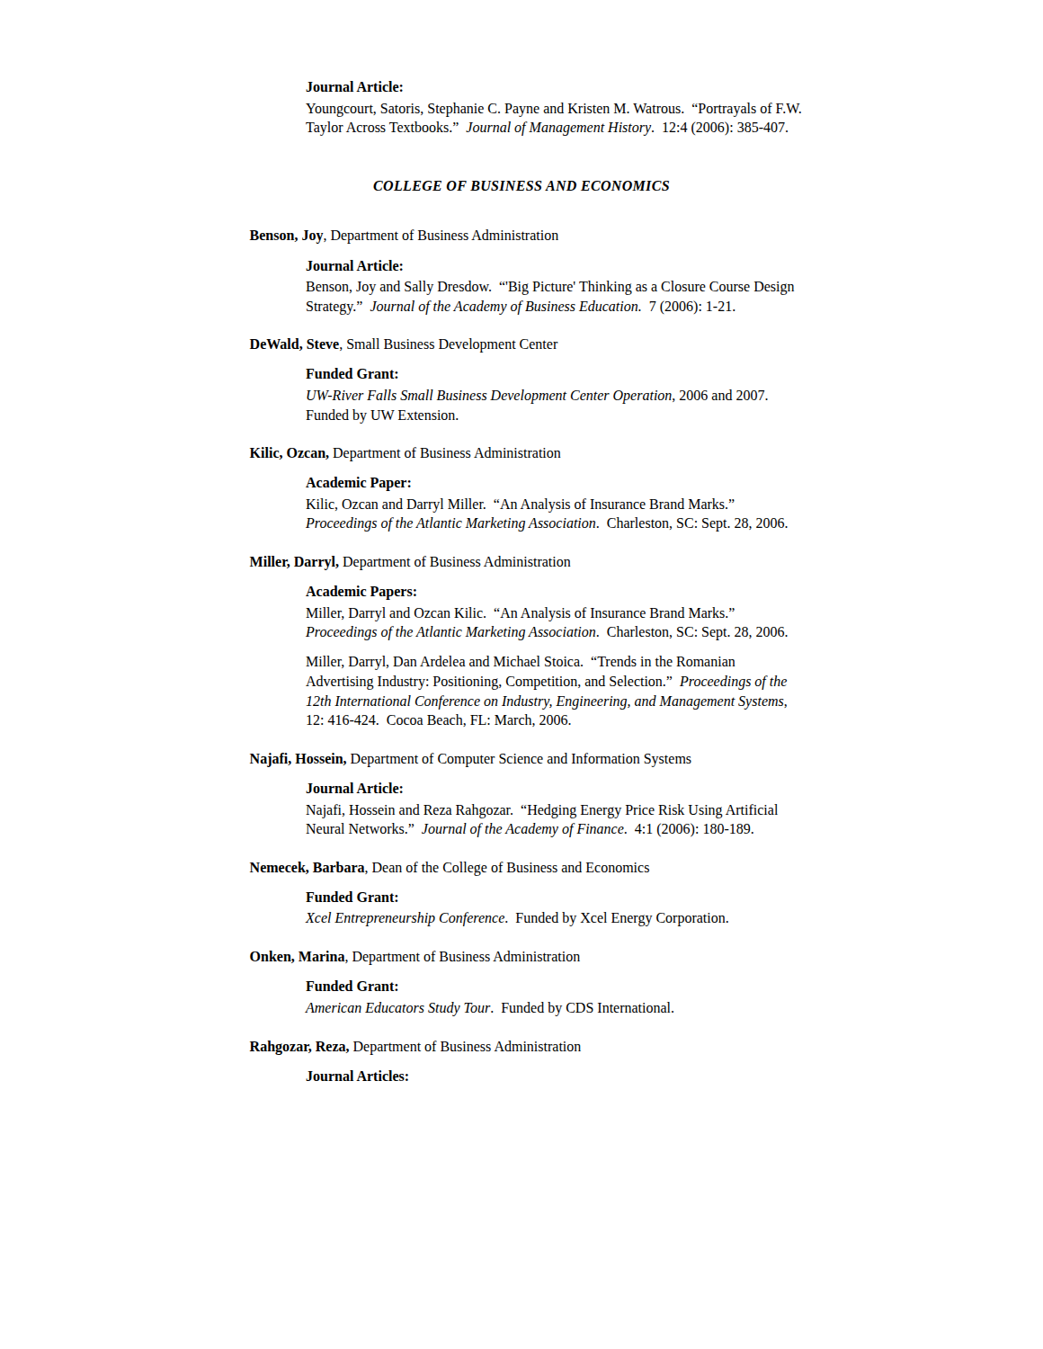Journal Article:
Youngcourt, Satoris, Stephanie C. Payne and Kristen M. Watrous. “Portrayals of F.W. Taylor Across Textbooks.” Journal of Management History. 12:4 (2006): 385-407.
COLLEGE OF BUSINESS AND ECONOMICS
Benson, Joy, Department of Business Administration
Journal Article:
Benson, Joy and Sally Dresdow. “'Big Picture' Thinking as a Closure Course Design Strategy.” Journal of the Academy of Business Education. 7 (2006): 1-21.
DeWald, Steve, Small Business Development Center
Funded Grant:
UW-River Falls Small Business Development Center Operation, 2006 and 2007. Funded by UW Extension.
Kilic, Ozcan, Department of Business Administration
Academic Paper:
Kilic, Ozcan and Darryl Miller. “An Analysis of Insurance Brand Marks.” Proceedings of the Atlantic Marketing Association. Charleston, SC: Sept. 28, 2006.
Miller, Darryl, Department of Business Administration
Academic Papers:
Miller, Darryl and Ozcan Kilic. “An Analysis of Insurance Brand Marks.” Proceedings of the Atlantic Marketing Association. Charleston, SC: Sept. 28, 2006.
Miller, Darryl, Dan Ardelea and Michael Stoica. “Trends in the Romanian Advertising Industry: Positioning, Competition, and Selection.” Proceedings of the 12th International Conference on Industry, Engineering, and Management Systems, 12: 416-424. Cocoa Beach, FL: March, 2006.
Najafi, Hossein, Department of Computer Science and Information Systems
Journal Article:
Najafi, Hossein and Reza Rahgozar. “Hedging Energy Price Risk Using Artificial Neural Networks.” Journal of the Academy of Finance. 4:1 (2006): 180-189.
Nemecek, Barbara, Dean of the College of Business and Economics
Funded Grant:
Xcel Entrepreneurship Conference. Funded by Xcel Energy Corporation.
Onken, Marina, Department of Business Administration
Funded Grant:
American Educators Study Tour. Funded by CDS International.
Rahgozar, Reza, Department of Business Administration
Journal Articles: